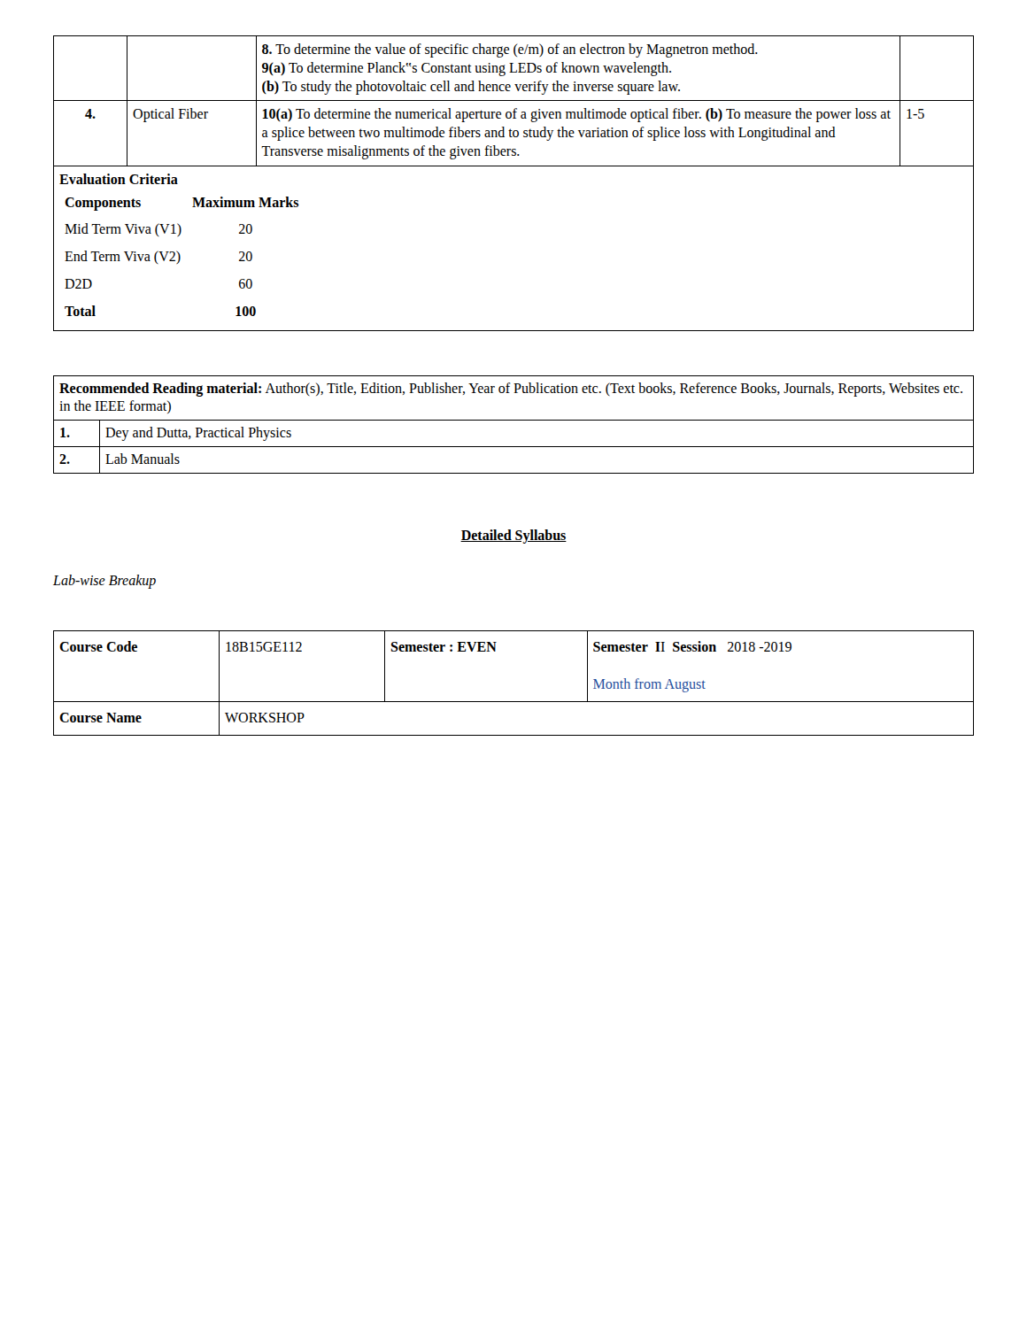| | | 8. To determine the value of specific charge (e/m) of an electron by Magnetron method. 9(a) To determine Planck‟s Constant using LEDs of known wavelength. (b) To study the photovoltaic cell and hence verify the inverse square law. | |
| 4. | Optical Fiber | 10(a) To determine the numerical aperture of a given multimode optical fiber. (b) To measure the power loss at a splice between two multimode fibers and to study the variation of splice loss with Longitudinal and Transverse misalignments of the given fibers. | 1-5 |
| Evaluation Criteria / Components / Maximum Marks / / Mid Term Viva (V1) / 20 / / End Term Viva (V2) / 20 / / D2D / 60 / / Total / 100 / |
| Recommended Reading material: Author(s), Title, Edition, Publisher, Year of Publication etc. (Text books, Reference Books, Journals, Reports, Websites etc. in the IEEE format) |
| 1. | Dey and Dutta, Practical Physics |
| 2. | Lab Manuals |
Detailed Syllabus
Lab-wise Breakup
| Course Code | 18B15GE112 | Semester : EVEN | Semester I I Session 2018 -2019 Month from August |
| Course Name | WORKSHOP |